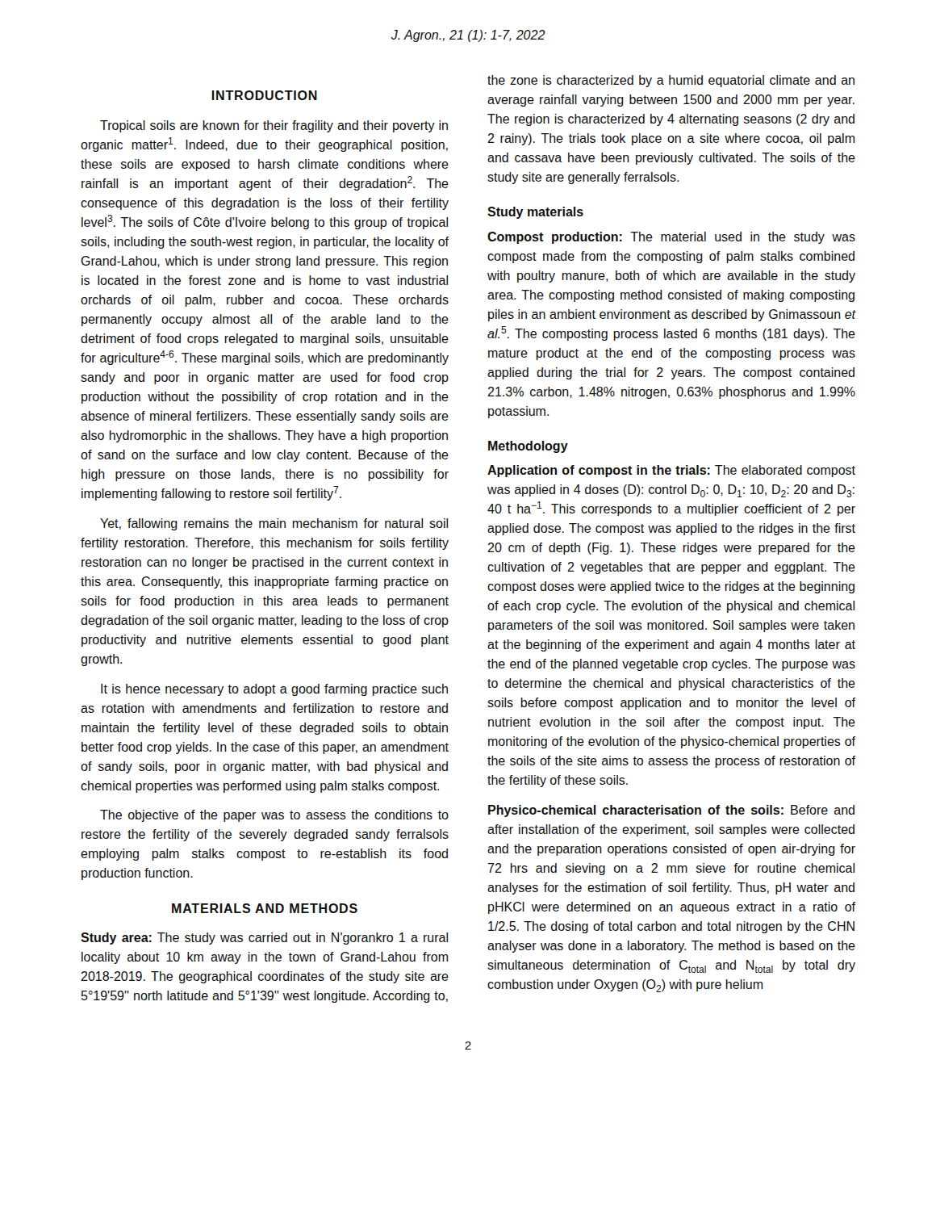J. Agron., 21 (1): 1-7, 2022
Introduction
Tropical soils are known for their fragility and their poverty in organic matter1. Indeed, due to their geographical position, these soils are exposed to harsh climate conditions where rainfall is an important agent of their degradation2. The consequence of this degradation is the loss of their fertility level3. The soils of Côte d'Ivoire belong to this group of tropical soils, including the south-west region, in particular, the locality of Grand-Lahou, which is under strong land pressure. This region is located in the forest zone and is home to vast industrial orchards of oil palm, rubber and cocoa. These orchards permanently occupy almost all of the arable land to the detriment of food crops relegated to marginal soils, unsuitable for agriculture4-6. These marginal soils, which are predominantly sandy and poor in organic matter are used for food crop production without the possibility of crop rotation and in the absence of mineral fertilizers. These essentially sandy soils are also hydromorphic in the shallows. They have a high proportion of sand on the surface and low clay content. Because of the high pressure on those lands, there is no possibility for implementing fallowing to restore soil fertility7.
Yet, fallowing remains the main mechanism for natural soil fertility restoration. Therefore, this mechanism for soils fertility restoration can no longer be practised in the current context in this area. Consequently, this inappropriate farming practice on soils for food production in this area leads to permanent degradation of the soil organic matter, leading to the loss of crop productivity and nutritive elements essential to good plant growth.
It is hence necessary to adopt a good farming practice such as rotation with amendments and fertilization to restore and maintain the fertility level of these degraded soils to obtain better food crop yields. In the case of this paper, an amendment of sandy soils, poor in organic matter, with bad physical and chemical properties was performed using palm stalks compost.
The objective of the paper was to assess the conditions to restore the fertility of the severely degraded sandy ferralsols employing palm stalks compost to re-establish its food production function.
Materials and Methods
Study area: The study was carried out in N'gorankro 1 a rural locality about 10 km away in the town of Grand-Lahou from 2018-2019. The geographical coordinates of the study site are 5°19'59'' north latitude and 5°1'39'' west longitude. According to, the zone is characterized by a humid equatorial climate and an average rainfall varying between 1500 and 2000 mm per year. The region is characterized by 4 alternating seasons (2 dry and 2 rainy). The trials took place on a site where cocoa, oil palm and cassava have been previously cultivated. The soils of the study site are generally ferralsols.
Study materials
Compost production: The material used in the study was compost made from the composting of palm stalks combined with poultry manure, both of which are available in the study area. The composting method consisted of making composting piles in an ambient environment as described by Gnimassoun et al.5. The composting process lasted 6 months (181 days). The mature product at the end of the composting process was applied during the trial for 2 years. The compost contained 21.3% carbon, 1.48% nitrogen, 0.63% phosphorus and 1.99% potassium.
Methodology
Application of compost in the trials: The elaborated compost was applied in 4 doses (D): control D0: 0, D1: 10, D2: 20 and D3: 40 t ha−1. This corresponds to a multiplier coefficient of 2 per applied dose. The compost was applied to the ridges in the first 20 cm of depth (Fig. 1). These ridges were prepared for the cultivation of 2 vegetables that are pepper and eggplant. The compost doses were applied twice to the ridges at the beginning of each crop cycle. The evolution of the physical and chemical parameters of the soil was monitored. Soil samples were taken at the beginning of the experiment and again 4 months later at the end of the planned vegetable crop cycles. The purpose was to determine the chemical and physical characteristics of the soils before compost application and to monitor the level of nutrient evolution in the soil after the compost input. The monitoring of the evolution of the physico-chemical properties of the soils of the site aims to assess the process of restoration of the fertility of these soils.
Physico-chemical characterisation of the soils: Before and after installation of the experiment, soil samples were collected and the preparation operations consisted of open air-drying for 72 hrs and sieving on a 2 mm sieve for routine chemical analyses for the estimation of soil fertility. Thus, pH water and pHKCl were determined on an aqueous extract in a ratio of 1/2.5. The dosing of total carbon and total nitrogen by the CHN analyser was done in a laboratory. The method is based on the simultaneous determination of Ctotal and Ntotal by total dry combustion under Oxygen (O2) with pure helium
2